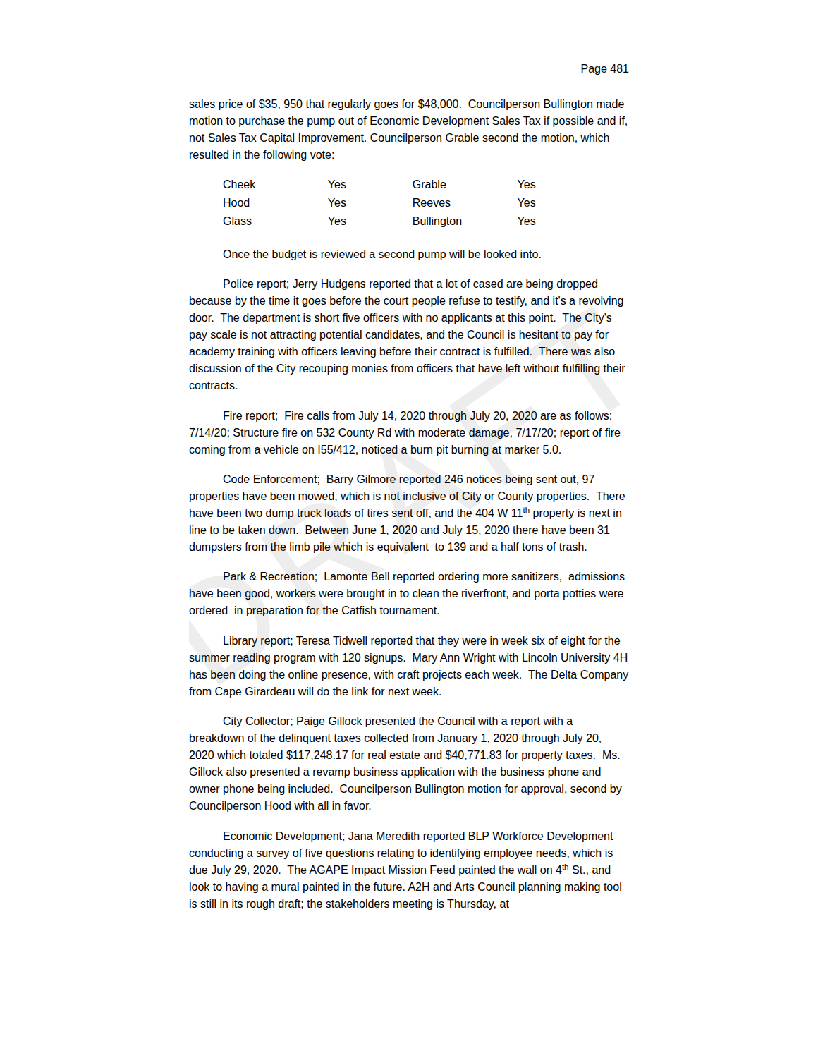DRAFT
Page 481
sales price of $35, 950 that regularly goes for $48,000. Councilperson Bullington made motion to purchase the pump out of Economic Development Sales Tax if possible and if, not Sales Tax Capital Improvement. Councilperson Grable second the motion, which resulted in the following vote:
| Cheek | Yes | Grable | Yes |
| Hood | Yes | Reeves | Yes |
| Glass | Yes | Bullington | Yes |
Once the budget is reviewed a second pump will be looked into.
Police report; Jerry Hudgens reported that a lot of cased are being dropped because by the time it goes before the court people refuse to testify, and it's a revolving door. The department is short five officers with no applicants at this point. The City's pay scale is not attracting potential candidates, and the Council is hesitant to pay for academy training with officers leaving before their contract is fulfilled. There was also discussion of the City recouping monies from officers that have left without fulfilling their contracts.
Fire report; Fire calls from July 14, 2020 through July 20, 2020 are as follows: 7/14/20; Structure fire on 532 County Rd with moderate damage, 7/17/20; report of fire coming from a vehicle on I55/412, noticed a burn pit burning at marker 5.0.
Code Enforcement; Barry Gilmore reported 246 notices being sent out, 97 properties have been mowed, which is not inclusive of City or County properties. There have been two dump truck loads of tires sent off, and the 404 W 11th property is next in line to be taken down. Between June 1, 2020 and July 15, 2020 there have been 31 dumpsters from the limb pile which is equivalent to 139 and a half tons of trash.
Park & Recreation; Lamonte Bell reported ordering more sanitizers, admissions have been good, workers were brought in to clean the riverfront, and porta potties were ordered in preparation for the Catfish tournament.
Library report; Teresa Tidwell reported that they were in week six of eight for the summer reading program with 120 signups. Mary Ann Wright with Lincoln University 4H has been doing the online presence, with craft projects each week. The Delta Company from Cape Girardeau will do the link for next week.
City Collector; Paige Gillock presented the Council with a report with a breakdown of the delinquent taxes collected from January 1, 2020 through July 20, 2020 which totaled $117,248.17 for real estate and $40,771.83 for property taxes. Ms. Gillock also presented a revamp business application with the business phone and owner phone being included. Councilperson Bullington motion for approval, second by Councilperson Hood with all in favor.
Economic Development; Jana Meredith reported BLP Workforce Development conducting a survey of five questions relating to identifying employee needs, which is due July 29, 2020. The AGAPE Impact Mission Feed painted the wall on 4th St., and look to having a mural painted in the future. A2H and Arts Council planning making tool is still in its rough draft; the stakeholders meeting is Thursday, at